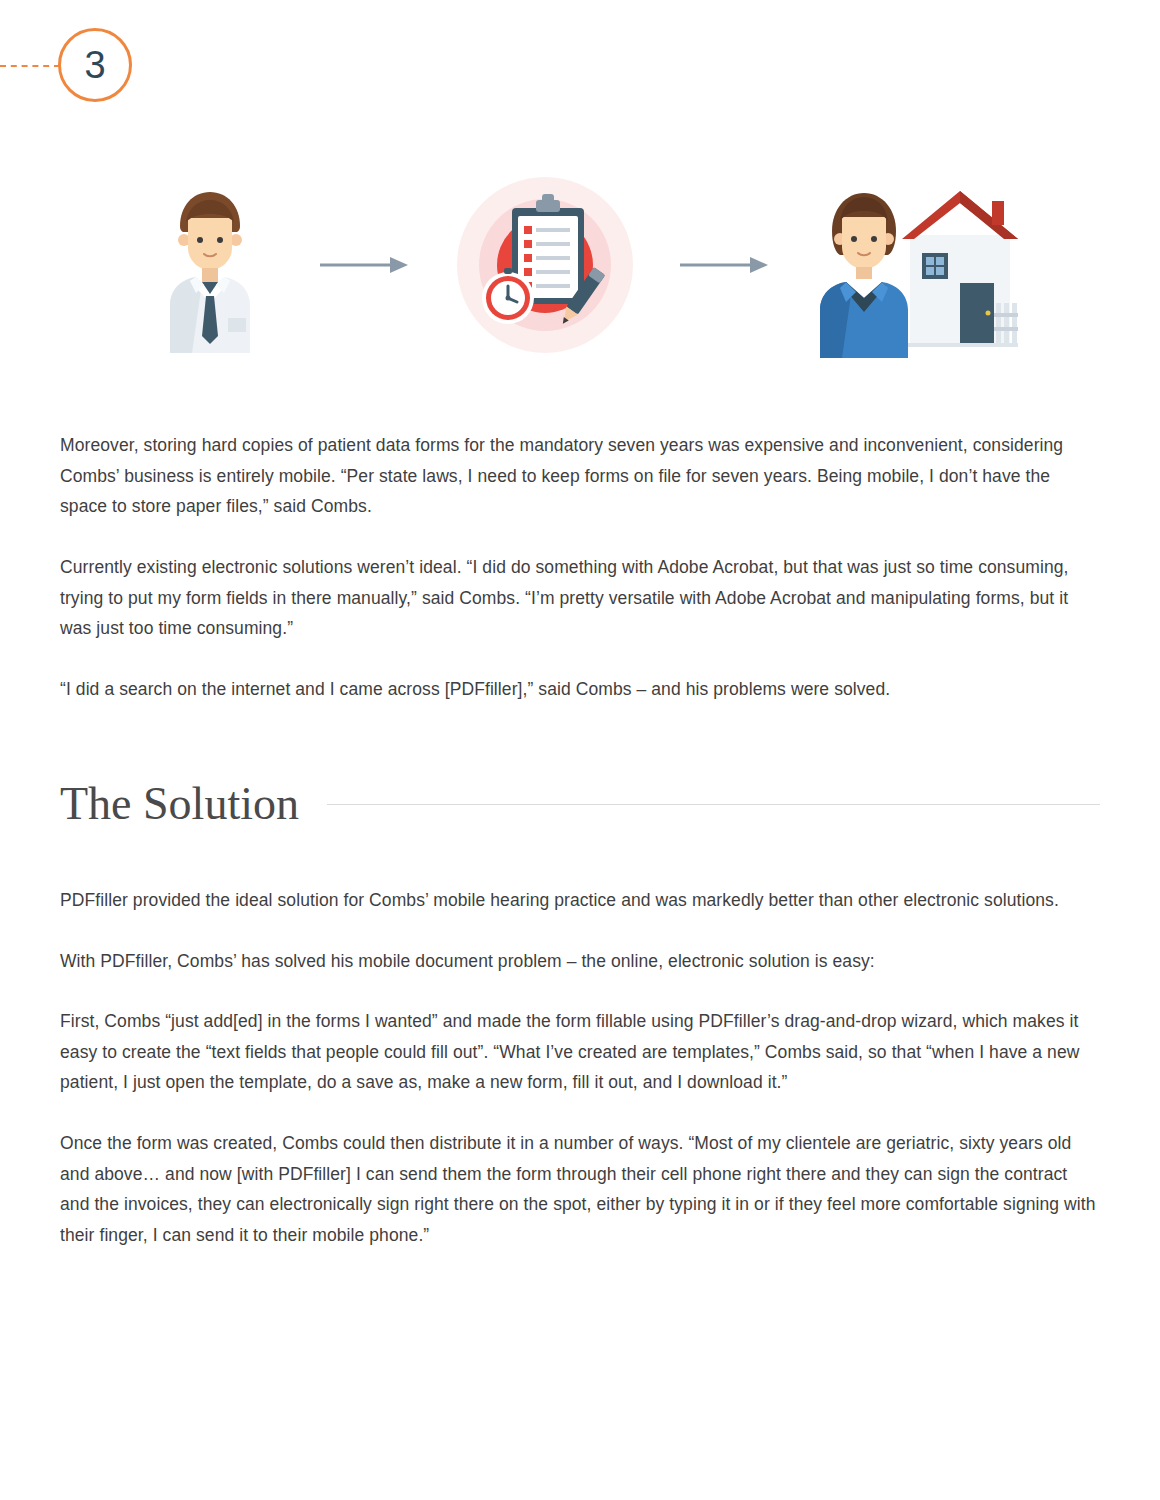3
Moreover, storing hard copies of patient data forms for the mandatory seven years was expensive and inconvenient, considering Combs’ business is entirely mobile. “Per state laws, I need to keep forms on file for seven years. Being mobile, I don’t have the space to store paper files,” said Combs.
Currently existing electronic solutions weren’t ideal. “I did do something with Adobe Acrobat, but that was just so time consuming, trying to put my form fields in there manually,” said Combs. “I’m pretty versatile with Adobe Acrobat and manipulating forms, but it was just too time consuming.”
“I did a search on the internet and I came across [PDFfiller],” said Combs – and his problems were solved.
The Solution
PDFfiller provided the ideal solution for Combs’ mobile hearing practice and was markedly better than other electronic solutions.
With PDFfiller, Combs’ has solved his mobile document problem – the online, electronic solution is easy:
First, Combs “just add[ed] in the forms I wanted” and made the form fillable using PDFfiller’s drag-and-drop wizard, which makes it easy to create the “text fields that people could fill out”. “What I’ve created are templates,” Combs said, so that “when I have a new patient, I just open the template, do a save as, make a new form, fill it out, and I download it.”
Once the form was created, Combs could then distribute it in a number of ways. “Most of my clientele are geriatric, sixty years old and above… and now [with PDFfiller] I can send them the form through their cell phone right there and they can sign the contract and the invoices, they can electronically sign right there on the spot, either by typing it in or if they feel more comfortable signing with their finger, I can send it to their mobile phone.”